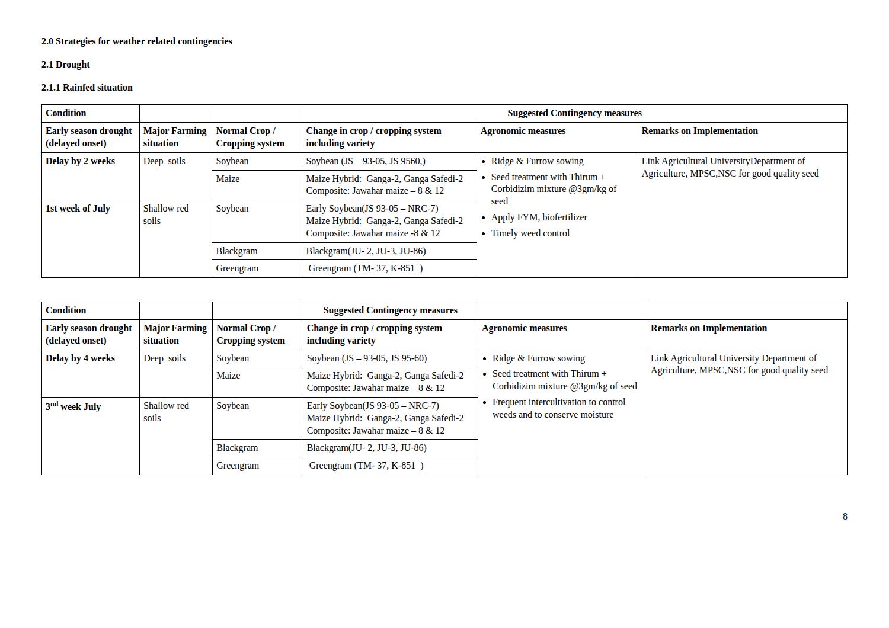2.0 Strategies for weather related contingencies
2.1 Drought
2.1.1 Rainfed situation
| Condition | | | Suggested Contingency measures |
| --- | --- | --- | --- |
| Early season drought (delayed onset) | Major Farming situation | Normal Crop / Cropping system | Change in crop / cropping system including variety | Agronomic measures | Remarks on Implementation |
| Delay by 2 weeks | Deep soils | Soybean | Soybean (JS – 93-05, JS 9560,) | Ridge & Furrow sowing Seed treatment with Thirum + Corbidizim mixture @3gm/kg of seed Apply FYM, biofertilizer Timely weed control | Link Agricultural UniversityDepartment of Agriculture, MPSC,NSC for good quality seed |
| Maize | Maize Hybrid: Ganga-2, Ganga Safedi-2 Composite: Jawahar maize – 8 & 12 |
| 1st week of July | Shallow red soils | Soybean | Early Soybean(JS 93-05 – NRC-7) Maize Hybrid: Ganga-2, Ganga Safedi-2 Composite: Jawahar maize -8 & 12 |
| Blackgram | Blackgram(JU- 2, JU-3, JU-86) |
| Greengram | Greengram (TM- 37, K-851 ) |
| Condition | | | Suggested Contingency measures | | |
| --- | --- | --- | --- | --- | --- |
| Early season drought (delayed onset) | Major Farming situation | Normal Crop / Cropping system | Change in crop / cropping system including variety | Agronomic measures | Remarks on Implementation |
| Delay by 4 weeks | Deep soils | Soybean | Soybean (JS – 93-05, JS 95-60) | Ridge & Furrow sowing Seed treatment with Thirum + Corbidizim mixture @3gm/kg of seed Frequent intercultivation to control weeds and to conserve moisture | Link Agricultural University Department of Agriculture, MPSC,NSC for good quality seed |
| Maize | Maize Hybrid: Ganga-2, Ganga Safedi-2 Composite: Jawahar maize – 8 & 12 |
| 3 nd week July | Shallow red soils | Soybean | Early Soybean(JS 93-05 – NRC-7) Maize Hybrid: Ganga-2, Ganga Safedi-2 Composite: Jawahar maize – 8 & 12 |
| Blackgram | Blackgram(JU- 2, JU-3, JU-86) |
| Greengram | Greengram (TM- 37, K-851 ) |
8